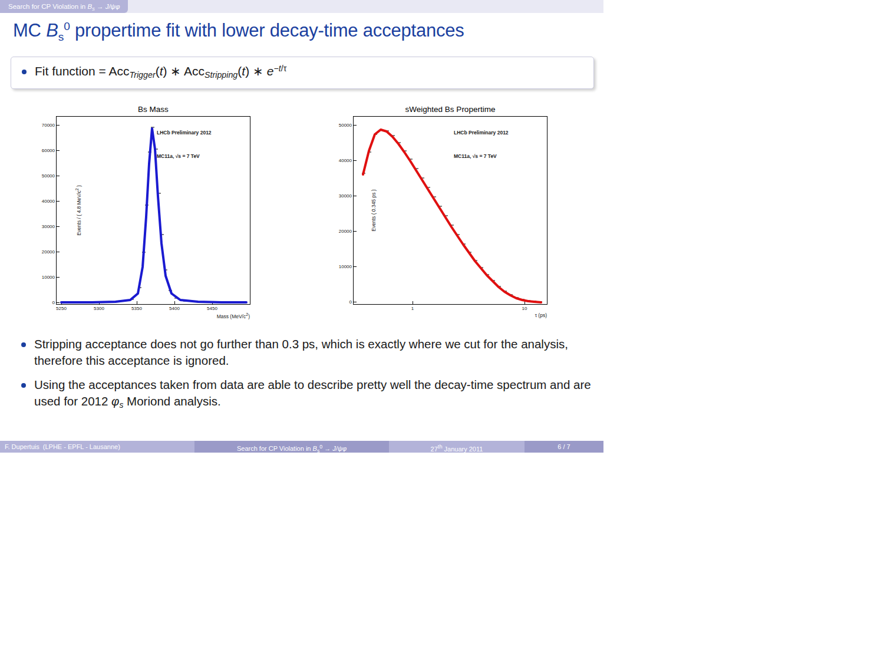Search for CP Violation in Bs → J/ψφ
MC Bs 0 propertime fit with lower decay-time acceptances
Fit function = AccTrigger(t) ∗ AccStripping(t) ∗ e−t/τ
Bs Mass
Events / ( 4.8 MeV/c2 )
70000
60000
50000
40000
30000
20000
10000
0
5250
5300
5350
5400
5450
Mass (MeV/c2)
LHCb Preliminary 2012
MC11a, √s = 7 TeV
sWeighted Bs Propertime
Events ( 0.345 ps )
50000
40000
30000
20000
10000
0
1
10
τ (ps)
LHCb Preliminary 2012
MC11a, √s = 7 TeV
Stripping acceptance does not go further than 0.3 ps, which is exactly where we cut for the analysis, therefore this acceptance is ignored.
Using the acceptances taken from data are able to describe pretty well the decay-time spectrum and are used for 2012 φs Moriond analysis.
F. Dupertuis (LPHE - EPFL - Lausanne)
Search for CP Violation in Bs 0 → J/ψφ
27th January 2011
6 / 7